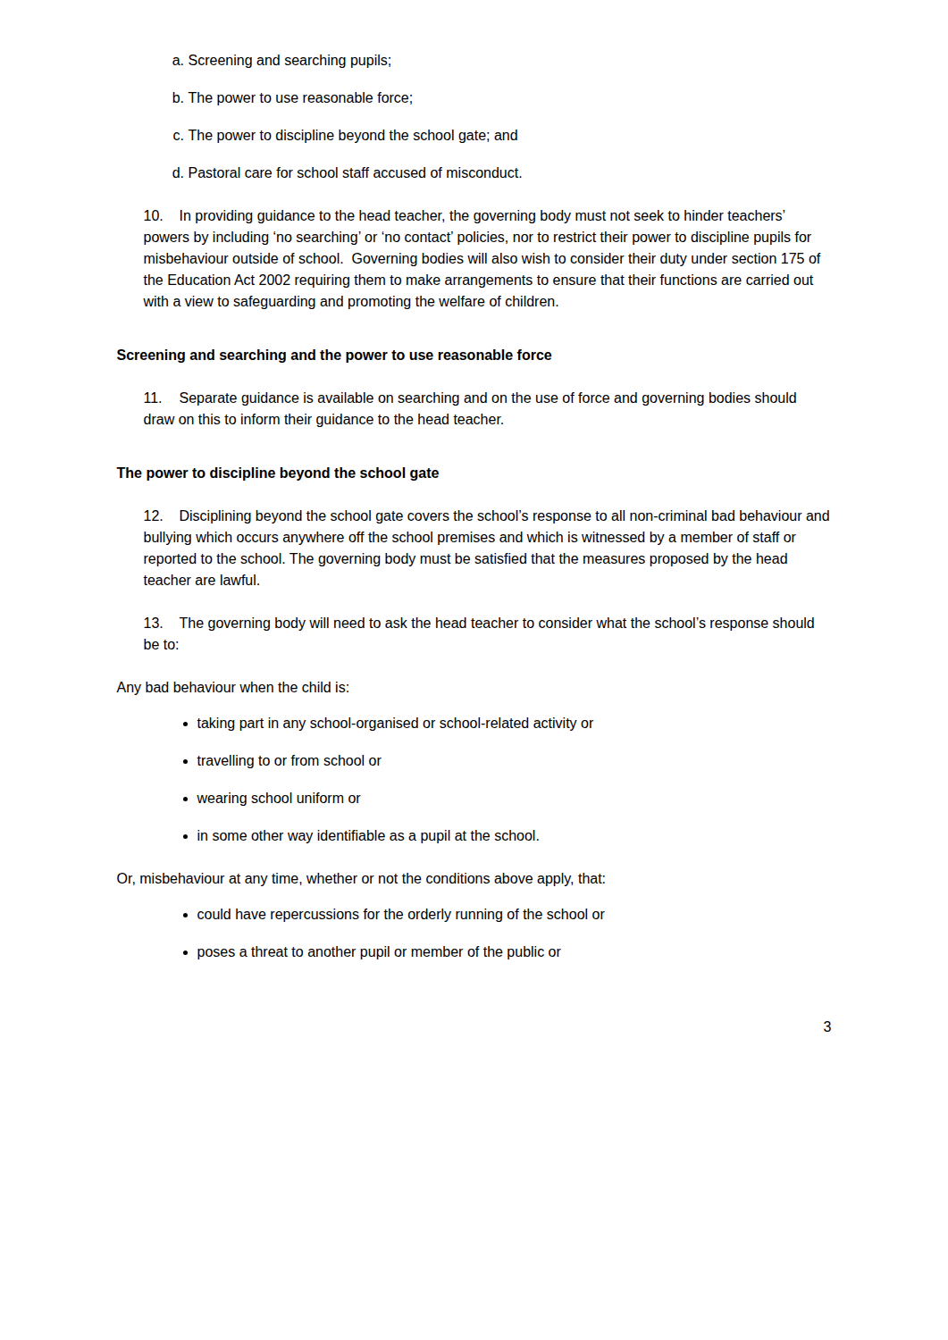Screening and searching pupils;
The power to use reasonable force;
The power to discipline beyond the school gate; and
Pastoral care for school staff accused of misconduct.
10. In providing guidance to the head teacher, the governing body must not seek to hinder teachers’ powers by including ‘no searching’ or ‘no contact’ policies, nor to restrict their power to discipline pupils for misbehaviour outside of school. Governing bodies will also wish to consider their duty under section 175 of the Education Act 2002 requiring them to make arrangements to ensure that their functions are carried out with a view to safeguarding and promoting the welfare of children.
Screening and searching and the power to use reasonable force
11. Separate guidance is available on searching and on the use of force and governing bodies should draw on this to inform their guidance to the head teacher.
The power to discipline beyond the school gate
12. Disciplining beyond the school gate covers the school’s response to all non-criminal bad behaviour and bullying which occurs anywhere off the school premises and which is witnessed by a member of staff or reported to the school. The governing body must be satisfied that the measures proposed by the head teacher are lawful.
13. The governing body will need to ask the head teacher to consider what the school’s response should be to:
Any bad behaviour when the child is:
taking part in any school-organised or school-related activity or
travelling to or from school or
wearing school uniform or
in some other way identifiable as a pupil at the school.
Or, misbehaviour at any time, whether or not the conditions above apply, that:
could have repercussions for the orderly running of the school or
poses a threat to another pupil or member of the public or
3